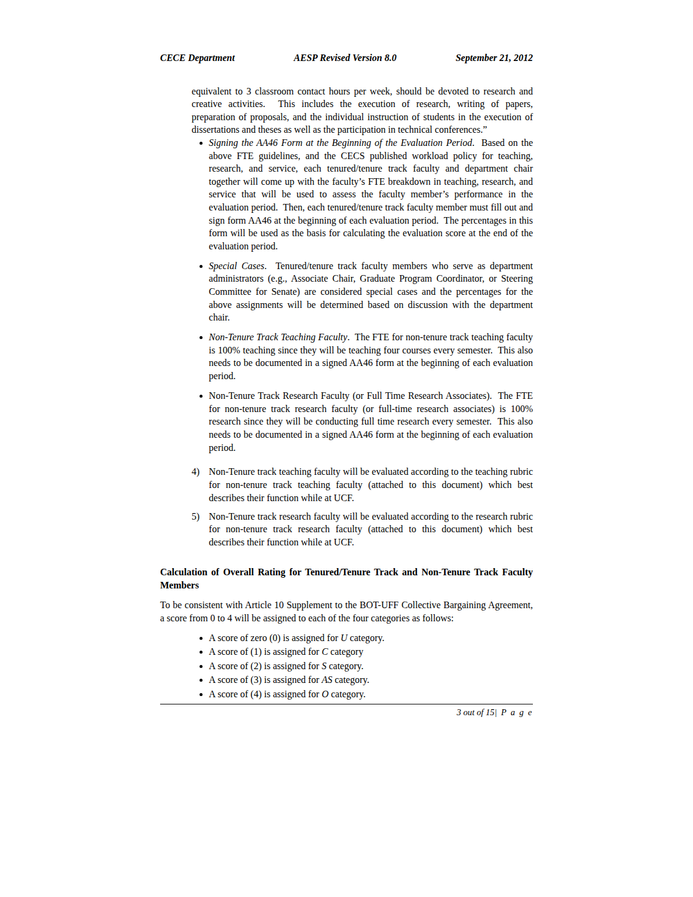CECE Department
AESP Revised Version 8.0
September 21, 2012
equivalent to 3 classroom contact hours per week, should be devoted to research and creative activities. This includes the execution of research, writing of papers, preparation of proposals, and the individual instruction of students in the execution of dissertations and theses as well as the participation in technical conferences.”
Signing the AA46 Form at the Beginning of the Evaluation Period. Based on the above FTE guidelines, and the CECS published workload policy for teaching, research, and service, each tenured/tenure track faculty and department chair together will come up with the faculty’s FTE breakdown in teaching, research, and service that will be used to assess the faculty member’s performance in the evaluation period. Then, each tenured/tenure track faculty member must fill out and sign form AA46 at the beginning of each evaluation period. The percentages in this form will be used as the basis for calculating the evaluation score at the end of the evaluation period.
Special Cases. Tenured/tenure track faculty members who serve as department administrators (e.g., Associate Chair, Graduate Program Coordinator, or Steering Committee for Senate) are considered special cases and the percentages for the above assignments will be determined based on discussion with the department chair.
Non-Tenure Track Teaching Faculty. The FTE for non-tenure track teaching faculty is 100% teaching since they will be teaching four courses every semester. This also needs to be documented in a signed AA46 form at the beginning of each evaluation period.
Non-Tenure Track Research Faculty (or Full Time Research Associates). The FTE for non-tenure track research faculty (or full-time research associates) is 100% research since they will be conducting full time research every semester. This also needs to be documented in a signed AA46 form at the beginning of each evaluation period.
Non-Tenure track teaching faculty will be evaluated according to the teaching rubric for non-tenure track teaching faculty (attached to this document) which best describes their function while at UCF.
Non-Tenure track research faculty will be evaluated according to the research rubric for non-tenure track research faculty (attached to this document) which best describes their function while at UCF.
Calculation of Overall Rating for Tenured/Tenure Track and Non-Tenure Track Faculty Members
To be consistent with Article 10 Supplement to the BOT-UFF Collective Bargaining Agreement, a score from 0 to 4 will be assigned to each of the four categories as follows:
A score of zero (0) is assigned for U category.
A score of (1) is assigned for C category
A score of (2) is assigned for S category.
A score of (3) is assigned for AS category.
A score of (4) is assigned for O category.
3 out of 15| P a g e